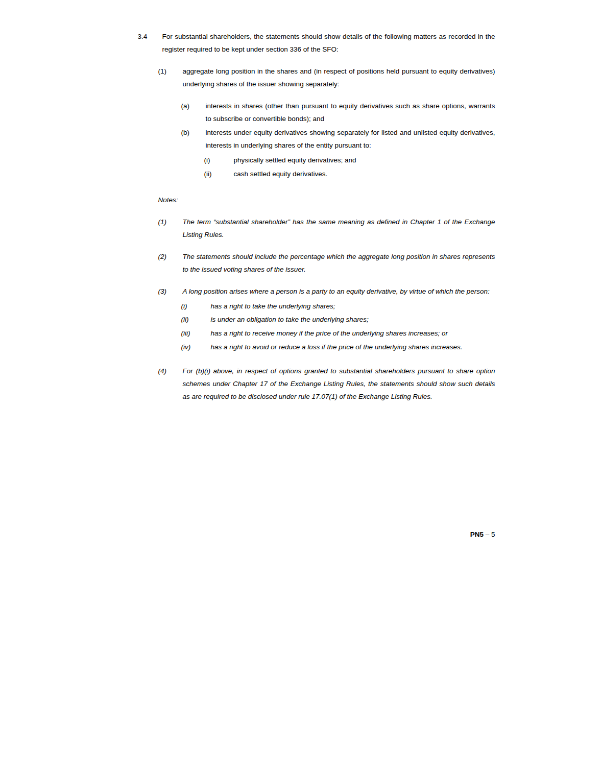3.4
For substantial shareholders, the statements should show details of the following matters as recorded in the register required to be kept under section 336 of the SFO:
(1)
aggregate long position in the shares and (in respect of positions held pursuant to equity derivatives) underlying shares of the issuer showing separately:
(a)
interests in shares (other than pursuant to equity derivatives such as share options, warrants to subscribe or convertible bonds); and
(b)
interests under equity derivatives showing separately for listed and unlisted equity derivatives, interests in underlying shares of the entity pursuant to:
(i)
physically settled equity derivatives; and
(ii)
cash settled equity derivatives.
Notes:
(1)
The term “substantial shareholder” has the same meaning as defined in Chapter 1 of the Exchange Listing Rules.
(2)
The statements should include the percentage which the aggregate long position in shares represents to the issued voting shares of the issuer.
(3)
A long position arises where a person is a party to an equity derivative, by virtue of which the person:
(i)
has a right to take the underlying shares;
(ii)
is under an obligation to take the underlying shares;
(iii)
has a right to receive money if the price of the underlying shares increases; or
(iv)
has a right to avoid or reduce a loss if the price of the underlying shares increases.
(4)
For (b)(i) above, in respect of options granted to substantial shareholders pursuant to share option schemes under Chapter 17 of the Exchange Listing Rules, the statements should show such details as are required to be disclosed under rule 17.07(1) of the Exchange Listing Rules.
PN5 – 5